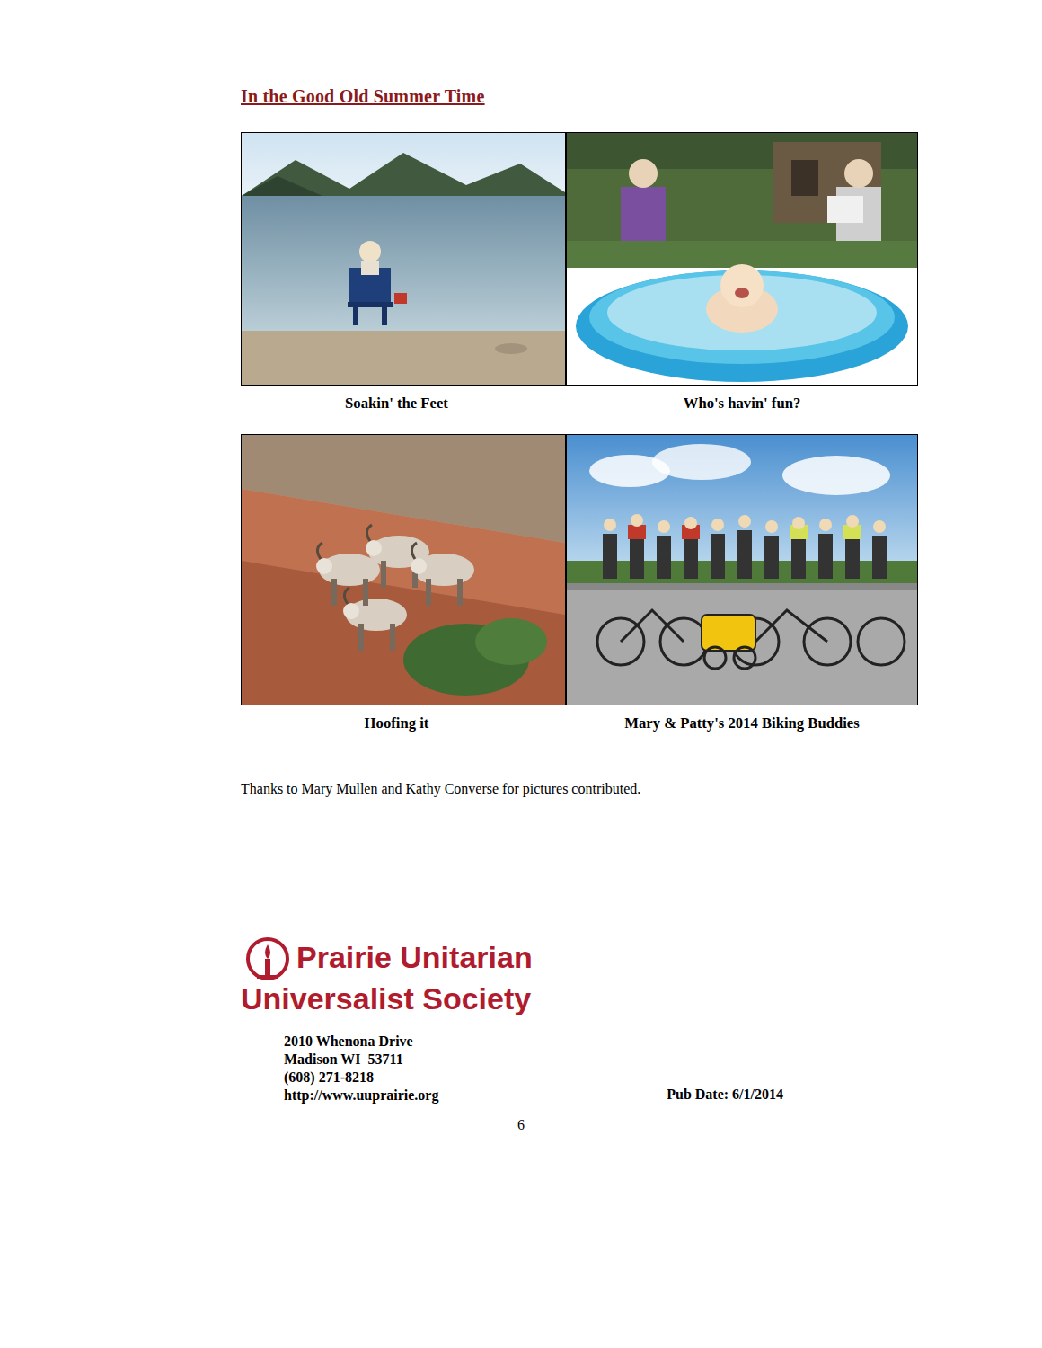In the Good Old Summer Time
| Soakin' the Feet | Who's havin' fun? |
| Hoofing it | Mary & Patty's 2014 Biking Buddies |
Thanks to Mary Mullen and Kathy Converse for pictures contributed.
2010 Whenona Drive
Madison WI 53711
(608) 271-8218
http://www.uuprairie.org
Pub Date: 6/1/2014
6